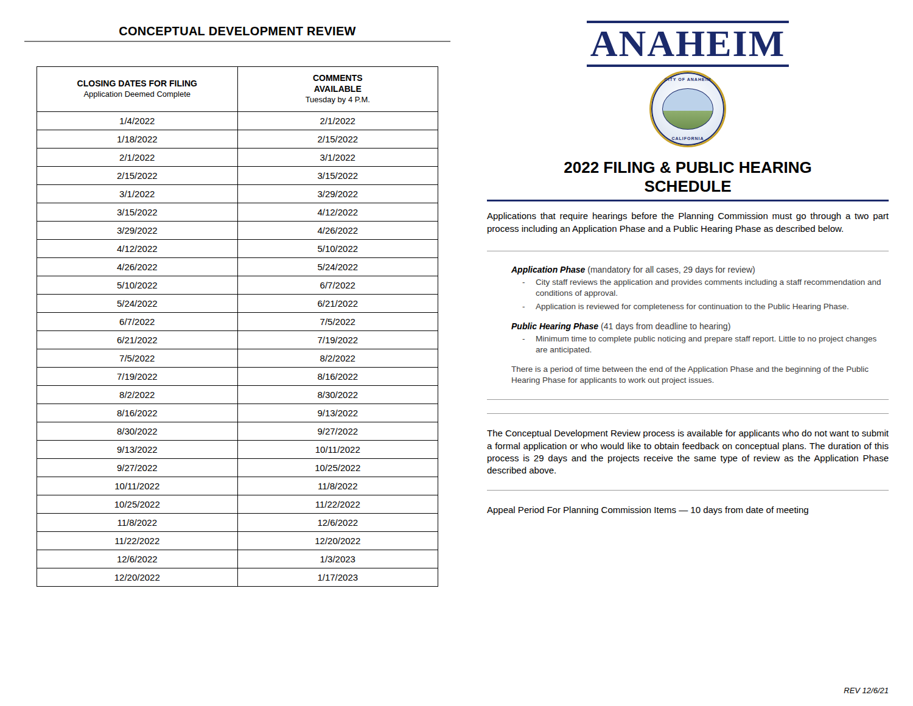CONCEPTUAL DEVELOPMENT REVIEW
| CLOSING DATES FOR FILING Application Deemed Complete | COMMENTS AVAILABLE Tuesday by 4 P.M. |
| --- | --- |
| 1/4/2022 | 2/1/2022 |
| 1/18/2022 | 2/15/2022 |
| 2/1/2022 | 3/1/2022 |
| 2/15/2022 | 3/15/2022 |
| 3/1/2022 | 3/29/2022 |
| 3/15/2022 | 4/12/2022 |
| 3/29/2022 | 4/26/2022 |
| 4/12/2022 | 5/10/2022 |
| 4/26/2022 | 5/24/2022 |
| 5/10/2022 | 6/7/2022 |
| 5/24/2022 | 6/21/2022 |
| 6/7/2022 | 7/5/2022 |
| 6/21/2022 | 7/19/2022 |
| 7/5/2022 | 8/2/2022 |
| 7/19/2022 | 8/16/2022 |
| 8/2/2022 | 8/30/2022 |
| 8/16/2022 | 9/13/2022 |
| 8/30/2022 | 9/27/2022 |
| 9/13/2022 | 10/11/2022 |
| 9/27/2022 | 10/25/2022 |
| 10/11/2022 | 11/8/2022 |
| 10/25/2022 | 11/22/2022 |
| 11/8/2022 | 12/6/2022 |
| 11/22/2022 | 12/20/2022 |
| 12/6/2022 | 1/3/2023 |
| 12/20/2022 | 1/17/2023 |
ANAHEIM
CITY OF ANAHEIM
CALIFORNIA
2022 FILING & PUBLIC HEARING
SCHEDULE
Applications that require hearings before the Planning Commission must go through a two part process including an Application Phase and a Public Hearing Phase as described below.
Application Phase (mandatory for all cases, 29 days for review)
City staff reviews the application and provides comments including a staff recommendation and conditions of approval.
Application is reviewed for completeness for continuation to the Public Hearing Phase.
Public Hearing Phase (41 days from deadline to hearing)
Minimum time to complete public noticing and prepare staff report. Little to no project changes are anticipated.
There is a period of time between the end of the Application Phase and the beginning of the Public Hearing Phase for applicants to work out project issues.
The Conceptual Development Review process is available for applicants who do not want to submit a formal application or who would like to obtain feedback on conceptual plans. The duration of this process is 29 days and the projects receive the same type of review as the Application Phase described above.
Appeal Period For Planning Commission Items — 10 days from date of meeting
REV 12/6/21